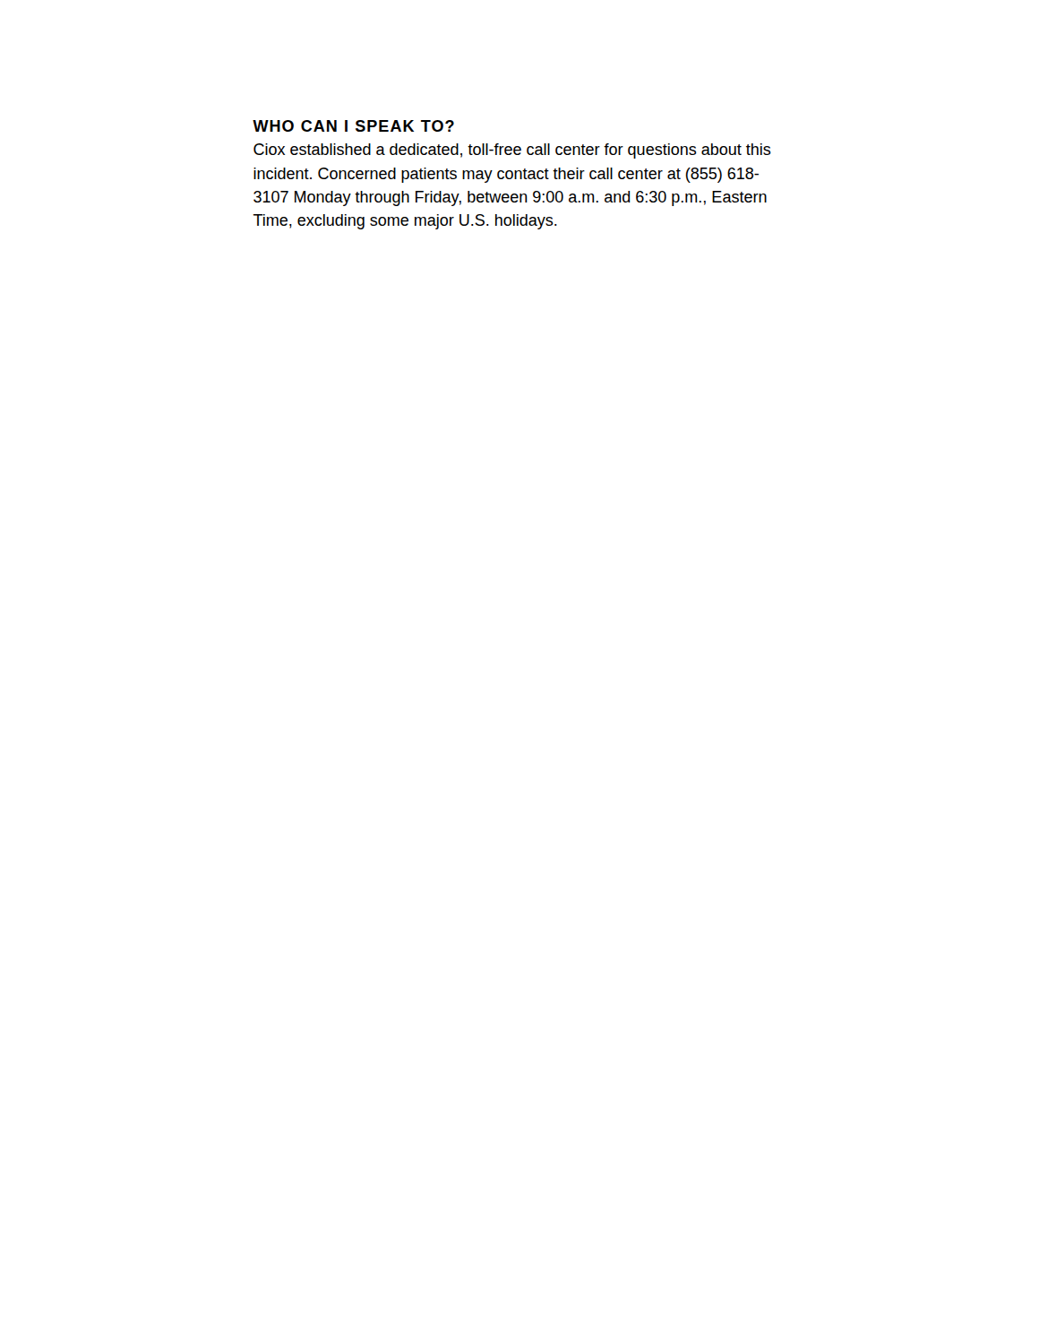WHO CAN I SPEAK TO?
Ciox established a dedicated, toll-free call center for questions about this incident. Concerned patients may contact their call center at (855) 618-3107 Monday through Friday, between 9:00 a.m. and 6:30 p.m., Eastern Time, excluding some major U.S. holidays.